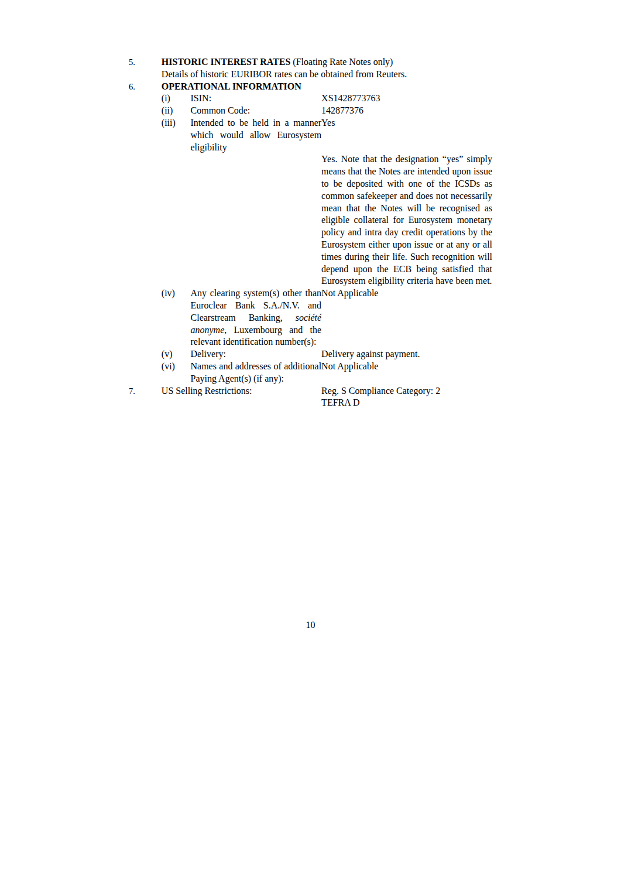| 5. | HISTORIC INTEREST RATES (Floating Rate Notes only) |
| | Details of historic EURIBOR rates can be obtained from Reuters. |
| 6. | OPERATIONAL INFORMATION |
| | (i) | ISIN: | XS1428773763 |
| | (ii) | Common Code: | 142877376 |
| | (iii) | Intended to be held in a manner which would allow Eurosystem eligibility | Yes |
| | | | Yes. Note that the designation “yes” simply means that the Notes are intended upon issue to be deposited with one of the ICSDs as common safekeeper and does not necessarily mean that the Notes will be recognised as eligible collateral for Eurosystem monetary policy and intra day credit operations by the Eurosystem either upon issue or at any or all times during their life. Such recognition will depend upon the ECB being satisfied that Eurosystem eligibility criteria have been met. |
| | (iv) | Any clearing system(s) other than Euroclear Bank S.A./N.V. and Clearstream Banking, société anonyme , Luxembourg and the relevant identification number(s): | Not Applicable |
| | (v) | Delivery: | Delivery against payment. |
| | (vi) | Names and addresses of additional Paying Agent(s) (if any): | Not Applicable |
| 7. | US Selling Restrictions: | Reg. S Compliance Category: 2 |
| | | TEFRA D |
10